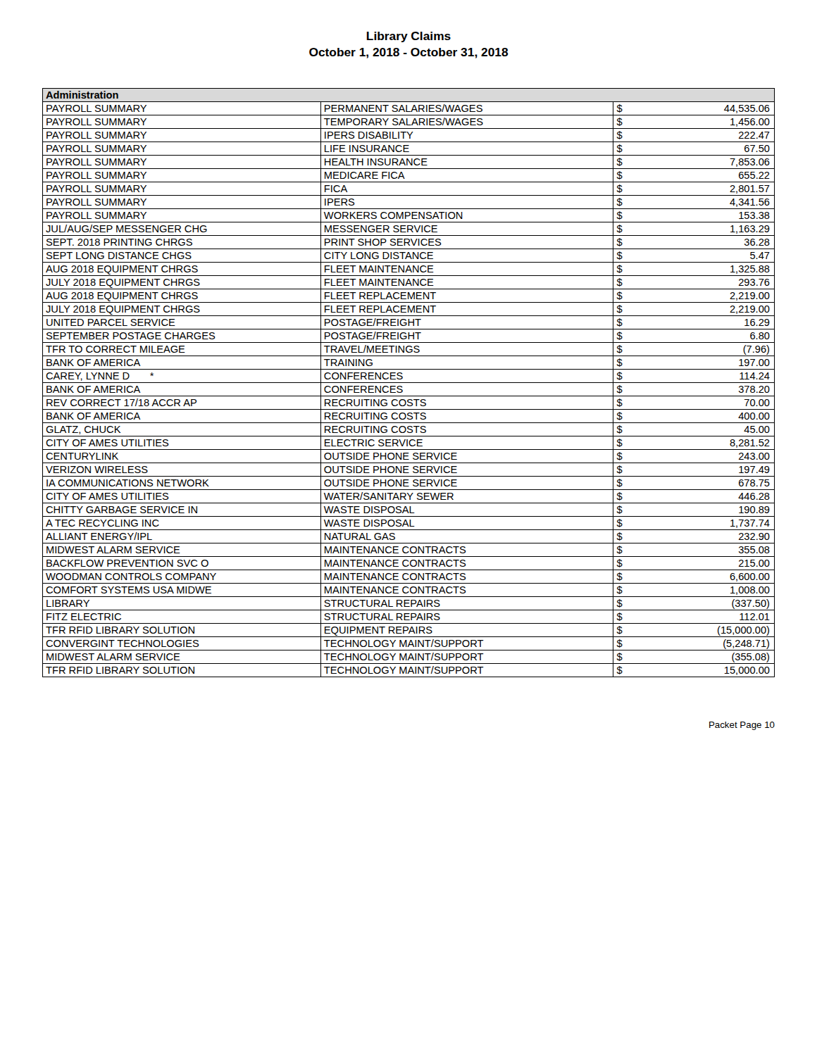Library Claims
October 1, 2018 - October 31, 2018
| Administration |
| --- |
| PAYROLL SUMMARY | PERMANENT SALARIES/WAGES | $ 44,535.06 |
| PAYROLL SUMMARY | TEMPORARY SALARIES/WAGES | $ 1,456.00 |
| PAYROLL SUMMARY | IPERS DISABILITY | $ 222.47 |
| PAYROLL SUMMARY | LIFE INSURANCE | $ 67.50 |
| PAYROLL SUMMARY | HEALTH INSURANCE | $ 7,853.06 |
| PAYROLL SUMMARY | MEDICARE FICA | $ 655.22 |
| PAYROLL SUMMARY | FICA | $ 2,801.57 |
| PAYROLL SUMMARY | IPERS | $ 4,341.56 |
| PAYROLL SUMMARY | WORKERS COMPENSATION | $ 153.38 |
| JUL/AUG/SEP MESSENGER CHG | MESSENGER SERVICE | $ 1,163.29 |
| SEPT. 2018 PRINTING CHRGS | PRINT SHOP SERVICES | $ 36.28 |
| SEPT LONG DISTANCE CHGS | CITY LONG DISTANCE | $ 5.47 |
| AUG 2018 EQUIPMENT CHRGS | FLEET MAINTENANCE | $ 1,325.88 |
| JULY 2018 EQUIPMENT CHRGS | FLEET MAINTENANCE | $ 293.76 |
| AUG 2018 EQUIPMENT CHRGS | FLEET REPLACEMENT | $ 2,219.00 |
| JULY 2018 EQUIPMENT CHRGS | FLEET REPLACEMENT | $ 2,219.00 |
| UNITED PARCEL SERVICE | POSTAGE/FREIGHT | $ 16.29 |
| SEPTEMBER POSTAGE CHARGES | POSTAGE/FREIGHT | $ 6.80 |
| TFR TO CORRECT MILEAGE | TRAVEL/MEETINGS | $ (7.96) |
| BANK OF AMERICA | TRAINING | $ 197.00 |
| CAREY, LYNNE D * | CONFERENCES | $ 114.24 |
| BANK OF AMERICA | CONFERENCES | $ 378.20 |
| REV CORRECT 17/18 ACCR AP | RECRUITING COSTS | $ 70.00 |
| BANK OF AMERICA | RECRUITING COSTS | $ 400.00 |
| GLATZ, CHUCK | RECRUITING COSTS | $ 45.00 |
| CITY OF AMES UTILITIES | ELECTRIC SERVICE | $ 8,281.52 |
| CENTURYLINK | OUTSIDE PHONE SERVICE | $ 243.00 |
| VERIZON WIRELESS | OUTSIDE PHONE SERVICE | $ 197.49 |
| IA COMMUNICATIONS NETWORK | OUTSIDE PHONE SERVICE | $ 678.75 |
| CITY OF AMES UTILITIES | WATER/SANITARY SEWER | $ 446.28 |
| CHITTY GARBAGE SERVICE IN | WASTE DISPOSAL | $ 190.89 |
| A TEC RECYCLING INC | WASTE DISPOSAL | $ 1,737.74 |
| ALLIANT ENERGY/IPL | NATURAL GAS | $ 232.90 |
| MIDWEST ALARM SERVICE | MAINTENANCE CONTRACTS | $ 355.08 |
| BACKFLOW PREVENTION SVC O | MAINTENANCE CONTRACTS | $ 215.00 |
| WOODMAN CONTROLS COMPANY | MAINTENANCE CONTRACTS | $ 6,600.00 |
| COMFORT SYSTEMS USA MIDWE | MAINTENANCE CONTRACTS | $ 1,008.00 |
| LIBRARY | STRUCTURAL REPAIRS | $ (337.50) |
| FITZ ELECTRIC | STRUCTURAL REPAIRS | $ 112.01 |
| TFR RFID LIBRARY SOLUTION | EQUIPMENT REPAIRS | $ (15,000.00) |
| CONVERGINT TECHNOLOGIES | TECHNOLOGY MAINT/SUPPORT | $ (5,248.71) |
| MIDWEST ALARM SERVICE | TECHNOLOGY MAINT/SUPPORT | $ (355.08) |
| TFR RFID LIBRARY SOLUTION | TECHNOLOGY MAINT/SUPPORT | $ 15,000.00 |
Packet Page 10